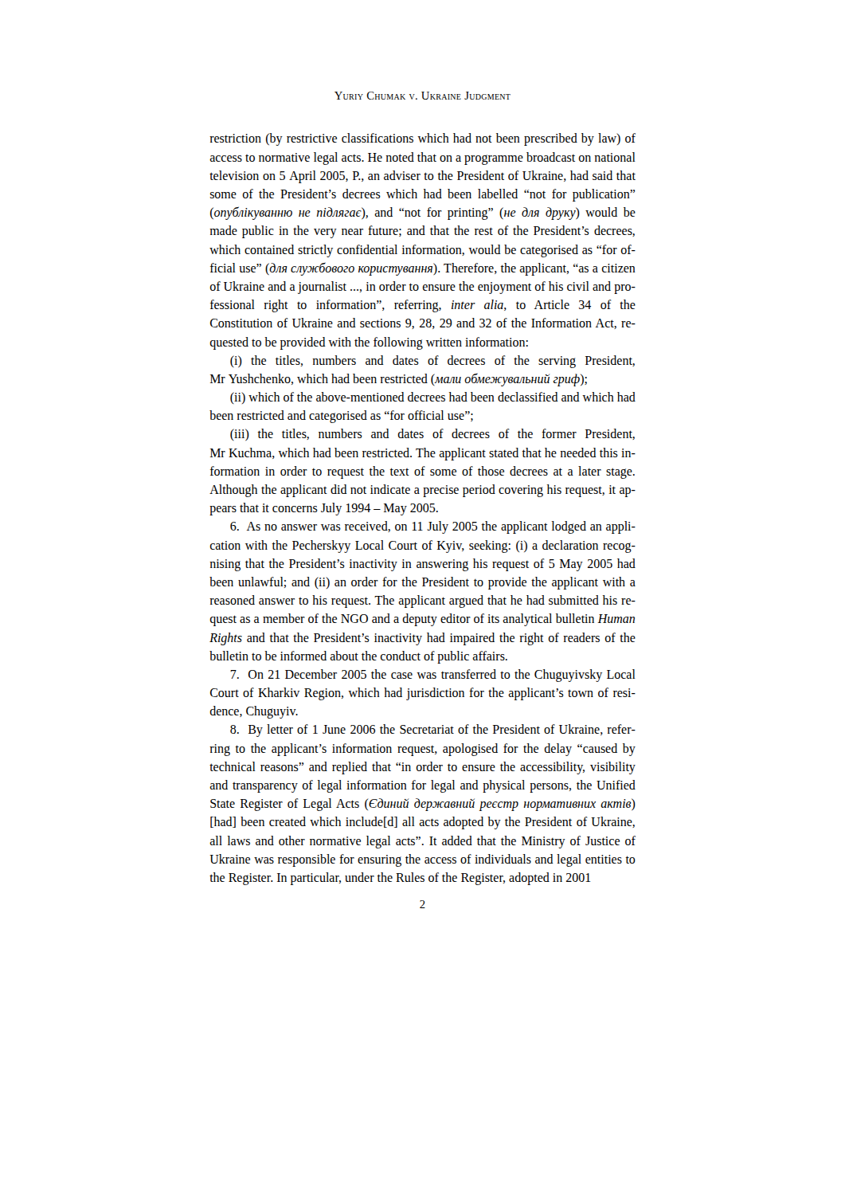Yuriy Chumak v. Ukraine Judgment
restriction (by restrictive classifications which had not been prescribed by law) of access to normative legal acts. He noted that on a programme broadcast on national television on 5 April 2005, P., an adviser to the President of Ukraine, had said that some of the President’s decrees which had been labelled “not for publication” (опублікуванню не підлягає), and “not for printing” (не для друку) would be made public in the very near future; and that the rest of the President’s decrees, which contained strictly confidential information, would be categorised as “for official use” (для службового користування). Therefore, the applicant, “as a citizen of Ukraine and a journalist ..., in order to ensure the enjoyment of his civil and professional right to information”, referring, inter alia, to Article 34 of the Constitution of Ukraine and sections 9, 28, 29 and 32 of the Information Act, requested to be provided with the following written information:
(i) the titles, numbers and dates of decrees of the serving President, Mr Yushchenko, which had been restricted (мали обмежувальний гриф);
(ii) which of the above-mentioned decrees had been declassified and which had been restricted and categorised as “for official use”;
(iii) the titles, numbers and dates of decrees of the former President, Mr Kuchma, which had been restricted. The applicant stated that he needed this information in order to request the text of some of those decrees at a later stage. Although the applicant did not indicate a precise period covering his request, it appears that it concerns July 1994 – May 2005.
6. As no answer was received, on 11 July 2005 the applicant lodged an application with the Pecherskyy Local Court of Kyiv, seeking: (i) a declaration recognising that the President’s inactivity in answering his request of 5 May 2005 had been unlawful; and (ii) an order for the President to provide the applicant with a reasoned answer to his request. The applicant argued that he had submitted his request as a member of the NGO and a deputy editor of its analytical bulletin Human Rights and that the President’s inactivity had impaired the right of readers of the bulletin to be informed about the conduct of public affairs.
7. On 21 December 2005 the case was transferred to the Chuguyivsky Local Court of Kharkiv Region, which had jurisdiction for the applicant’s town of residence, Chuguyiv.
8. By letter of 1 June 2006 the Secretariat of the President of Ukraine, referring to the applicant’s information request, apologised for the delay “caused by technical reasons” and replied that “in order to ensure the accessibility, visibility and transparency of legal information for legal and physical persons, the Unified State Register of Legal Acts (Єдиний державний реєстр нормативних актів) [had] been created which include[d] all acts adopted by the President of Ukraine, all laws and other normative legal acts”. It added that the Ministry of Justice of Ukraine was responsible for ensuring the access of individuals and legal entities to the Register. In particular, under the Rules of the Register, adopted in 2001
2